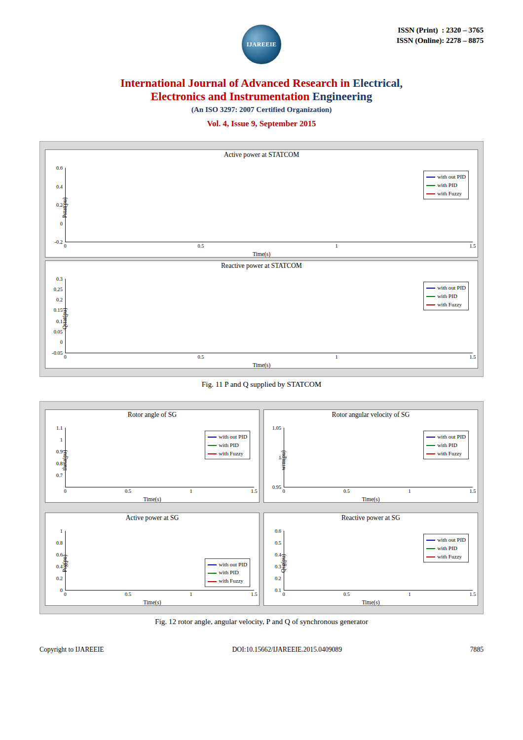ISSN (Print) : 2320 – 3765
ISSN (Online): 2278 – 8875
IJAREEIE
International Journal of Advanced Research in Electrical,
Electronics and Instrumentation Engineering
(An ISO 3297: 2007 Certified Organization)
Vol. 4, Issue 9, September 2015
Active power at STATCOM
0.6 0.4 0.2 0 -0.2
Pstat(pu)
with out PID
with PID
with Fuzzy
0 0.5 1 1.5
Time(s)
Reactive power at STATCOM
0.3 0.25 0.2 0.15 0.1 0.05 0 -0.05
Qstat(pu)
with out PID
with PID
with Fuzzy
0 0.5 1 1.5
Time(s)
Fig. 11 P and Q supplied by STATCOM
Rotor angle of SG
1.1 1 0.9 0.8 0.7
theta(pu)
with out PID
with PID
with Fuzzy
0 0.5 1 1.5
Time(s)
Rotor angular velocity of SG
1.05 1 0.95
wrm(pu)
with out PID
with PID
with Fuzzy
0 0.5 1 1.5
Time(s)
Active power at SG
1 0.8 0.6 0.4 0.2 0
Psg(pu)
with out PID
with PID
with Fuzzy
0 0.5 1 1.5
Time(s)
Reactive power at SG
0.6 0.5 0.4 0.3 0.2 0.1
Qsg(pu)
with out PID
with PID
with Fuzzy
0 0.5 1 1.5
Time(s)
Fig. 12 rotor angle, angular velocity, P and Q of synchronous generator
Copyright to IJAREEIE
DOI:10.15662/IJAREEIE.2015.0409089
7885